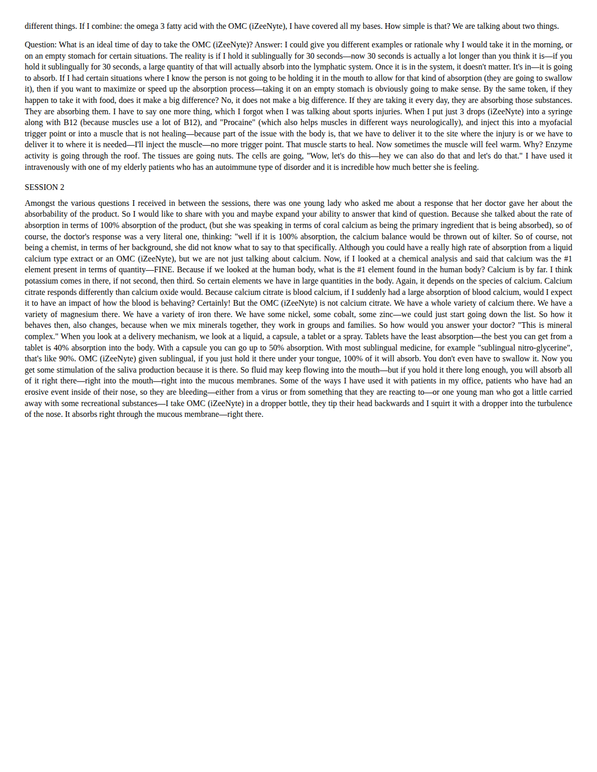different things. If I combine: the omega 3 fatty acid with the OMC (iZeeNyte), I have covered all my bases. How simple is that? We are talking about two things.
Question: What is an ideal time of day to take the OMC (iZeeNyte)? Answer: I could give you different examples or rationale why I would take it in the morning, or on an empty stomach for certain situations. The reality is if I hold it sublingually for 30 seconds—now 30 seconds is actually a lot longer than you think it is—if you hold it sublingually for 30 seconds, a large quantity of that will actually absorb into the lymphatic system. Once it is in the system, it doesn't matter. It's in—it is going to absorb. If I had certain situations where I know the person is not going to be holding it in the mouth to allow for that kind of absorption (they are going to swallow it), then if you want to maximize or speed up the absorption process—taking it on an empty stomach is obviously going to make sense. By the same token, if they happen to take it with food, does it make a big difference? No, it does not make a big difference. If they are taking it every day, they are absorbing those substances. They are absorbing them. I have to say one more thing, which I forgot when I was talking about sports injuries. When I put just 3 drops (iZeeNyte) into a syringe along with B12 (because muscles use a lot of B12), and "Procaine" (which also helps muscles in different ways neurologically), and inject this into a myofacial trigger point or into a muscle that is not healing—because part of the issue with the body is, that we have to deliver it to the site where the injury is or we have to deliver it to where it is needed—I'll inject the muscle—no more trigger point. That muscle starts to heal. Now sometimes the muscle will feel warm. Why? Enzyme activity is going through the roof. The tissues are going nuts. The cells are going, "Wow, let's do this—hey we can also do that and let's do that." I have used it intravenously with one of my elderly patients who has an autoimmune type of disorder and it is incredible how much better she is feeling.
SESSION 2
Amongst the various questions I received in between the sessions, there was one young lady who asked me about a response that her doctor gave her about the absorbability of the product. So I would like to share with you and maybe expand your ability to answer that kind of question. Because she talked about the rate of absorption in terms of 100% absorption of the product, (but she was speaking in terms of coral calcium as being the primary ingredient that is being absorbed), so of course, the doctor's response was a very literal one, thinking: "well if it is 100% absorption, the calcium balance would be thrown out of kilter. So of course, not being a chemist, in terms of her background, she did not know what to say to that specifically. Although you could have a really high rate of absorption from a liquid calcium type extract or an OMC (iZeeNyte), but we are not just talking about calcium. Now, if I looked at a chemical analysis and said that calcium was the #1 element present in terms of quantity—FINE. Because if we looked at the human body, what is the #1 element found in the human body? Calcium is by far. I think potassium comes in there, if not second, then third. So certain elements we have in large quantities in the body. Again, it depends on the species of calcium. Calcium citrate responds differently than calcium oxide would. Because calcium citrate is blood calcium, if I suddenly had a large absorption of blood calcium, would I expect it to have an impact of how the blood is behaving? Certainly! But the OMC (iZeeNyte) is not calcium citrate. We have a whole variety of calcium there. We have a variety of magnesium there. We have a variety of iron there. We have some nickel, some cobalt, some zinc—we could just start going down the list. So how it behaves then, also changes, because when we mix minerals together, they work in groups and families. So how would you answer your doctor? "This is mineral complex." When you look at a delivery mechanism, we look at a liquid, a capsule, a tablet or a spray. Tablets have the least absorption—the best you can get from a tablet is 40% absorption into the body. With a capsule you can go up to 50% absorption. With most sublingual medicine, for example "sublingual nitro-glycerine", that's like 90%. OMC (iZeeNyte) given sublingual, if you just hold it there under your tongue, 100% of it will absorb. You don't even have to swallow it. Now you get some stimulation of the saliva production because it is there. So fluid may keep flowing into the mouth—but if you hold it there long enough, you will absorb all of it right there—right into the mouth—right into the mucous membranes. Some of the ways I have used it with patients in my office, patients who have had an erosive event inside of their nose, so they are bleeding—either from a virus or from something that they are reacting to—or one young man who got a little carried away with some recreational substances—I take OMC (iZeeNyte) in a dropper bottle, they tip their head backwards and I squirt it with a dropper into the turbulence of the nose. It absorbs right through the mucous membrane—right there.